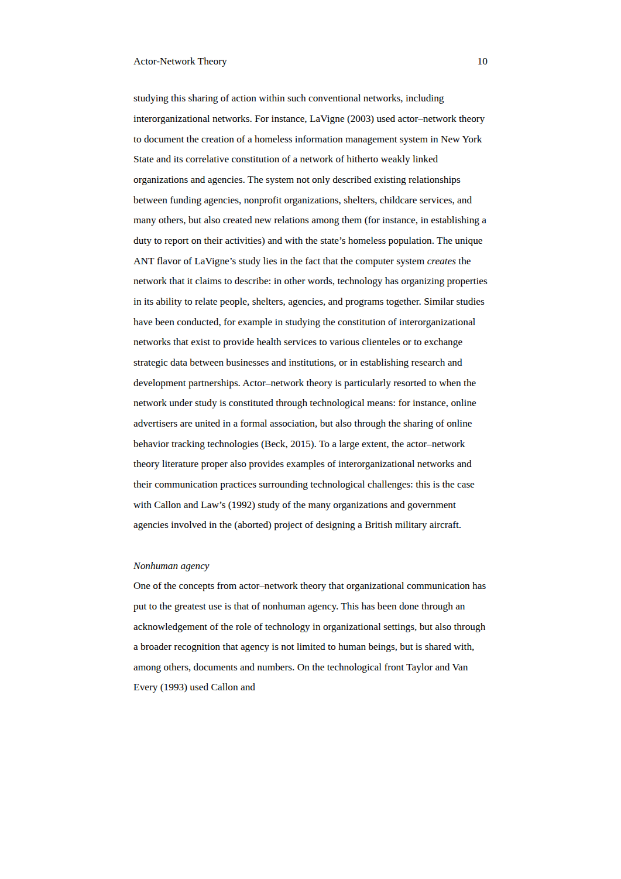Actor-Network Theory 10
studying this sharing of action within such conventional networks, including interorganizational networks. For instance, LaVigne (2003) used actor–network theory to document the creation of a homeless information management system in New York State and its correlative constitution of a network of hitherto weakly linked organizations and agencies. The system not only described existing relationships between funding agencies, nonprofit organizations, shelters, childcare services, and many others, but also created new relations among them (for instance, in establishing a duty to report on their activities) and with the state’s homeless population. The unique ANT flavor of LaVigne’s study lies in the fact that the computer system creates the network that it claims to describe: in other words, technology has organizing properties in its ability to relate people, shelters, agencies, and programs together. Similar studies have been conducted, for example in studying the constitution of interorganizational networks that exist to provide health services to various clienteles or to exchange strategic data between businesses and institutions, or in establishing research and development partnerships. Actor–network theory is particularly resorted to when the network under study is constituted through technological means: for instance, online advertisers are united in a formal association, but also through the sharing of online behavior tracking technologies (Beck, 2015). To a large extent, the actor–network theory literature proper also provides examples of interorganizational networks and their communication practices surrounding technological challenges: this is the case with Callon and Law’s (1992) study of the many organizations and government agencies involved in the (aborted) project of designing a British military aircraft.
Nonhuman agency
One of the concepts from actor–network theory that organizational communication has put to the greatest use is that of nonhuman agency. This has been done through an acknowledgement of the role of technology in organizational settings, but also through a broader recognition that agency is not limited to human beings, but is shared with, among others, documents and numbers. On the technological front Taylor and Van Every (1993) used Callon and